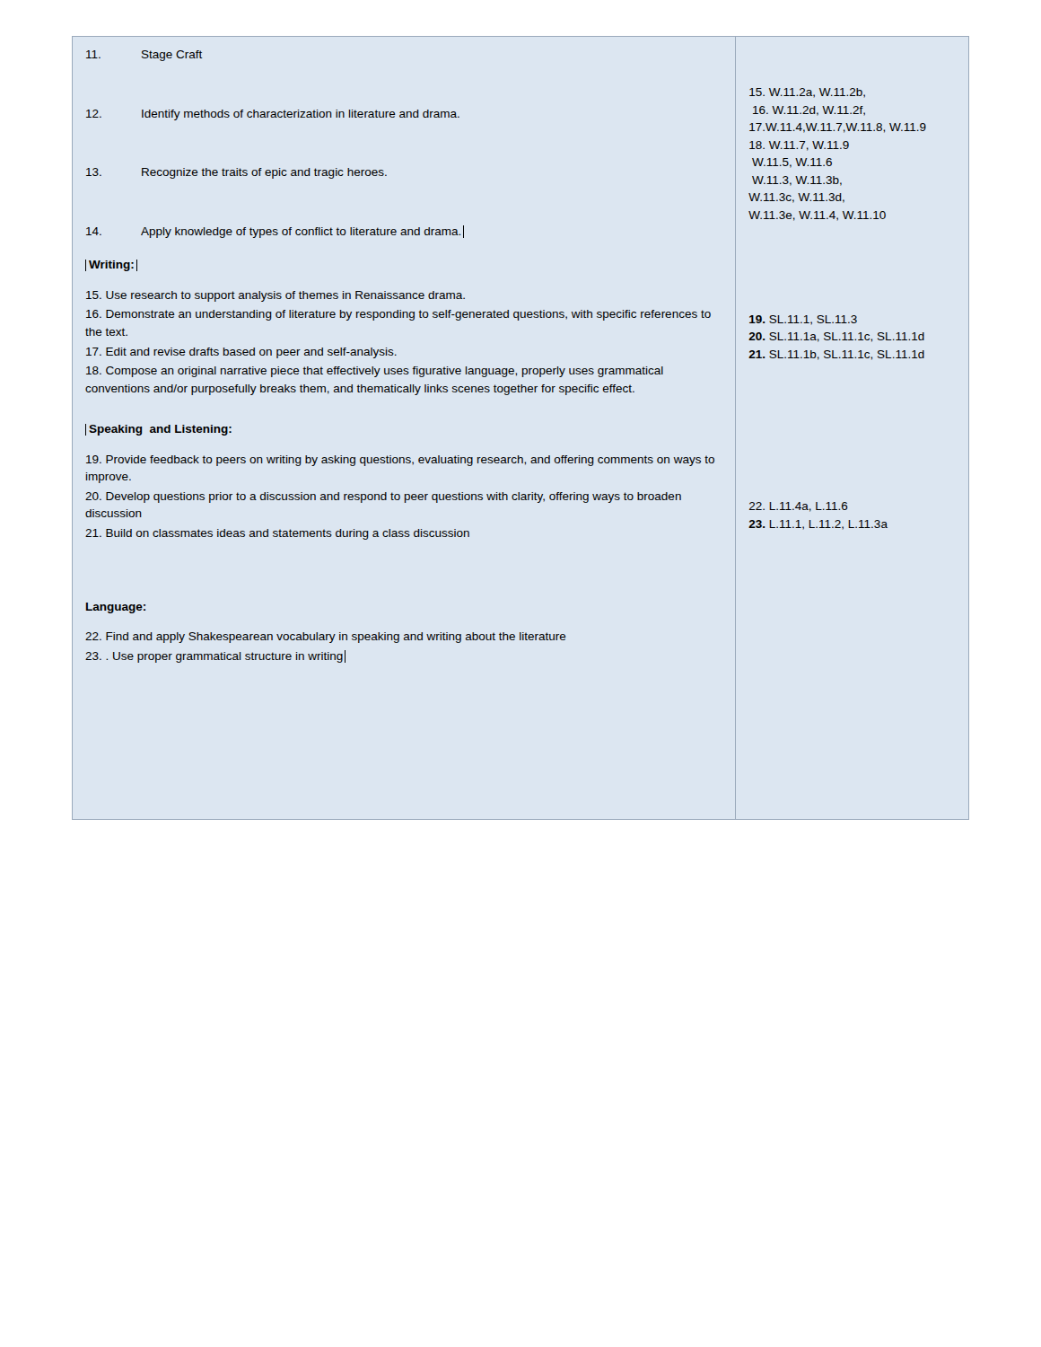| 11. Stage Craft 12. Identify methods of characterization in literature and drama. 13. Recognize the traits of epic and tragic heroes. 14. Apply knowledge of types of conflict to literature and drama. Writing: 15. Use research to support analysis of themes in Renaissance drama. 16. Demonstrate an understanding of literature by responding to self-generated questions, with specific references to the text. 17. Edit and revise drafts based on peer and self-analysis. 18. Compose an original narrative piece that effectively uses figurative language, properly uses grammatical conventions and/or purposefully breaks them, and thematically links scenes together for specific effect. Speaking and Listening: 19. Provide feedback to peers on writing by asking questions, evaluating research, and offering comments on ways to improve. 20. Develop questions prior to a discussion and respond to peer questions with clarity, offering ways to broaden discussion 21. Build on classmates ideas and statements during a class discussion Language: 22. Find and apply Shakespearean vocabulary in speaking and writing about the literature 23. . Use proper grammatical structure in writing | 15. W.11.2a, W.11.2b, 16. W.11.2d, W.11.2f, 17.W.11.4,W.11.7,W.11.8, W.11.9 18. W.11.7, W.11.9 W.11.5, W.11.6 W.11.3, W.11.3b, W.11.3c, W.11.3d, W.11.3e, W.11.4, W.11.10 19. SL.11.1, SL.11.3 20. SL.11.1a, SL.11.1c, SL.11.1d 21. SL.11.1b, SL.11.1c, SL.11.1d 22. L.11.4a, L.11.6 23. L.11.1, L.11.2, L.11.3a |